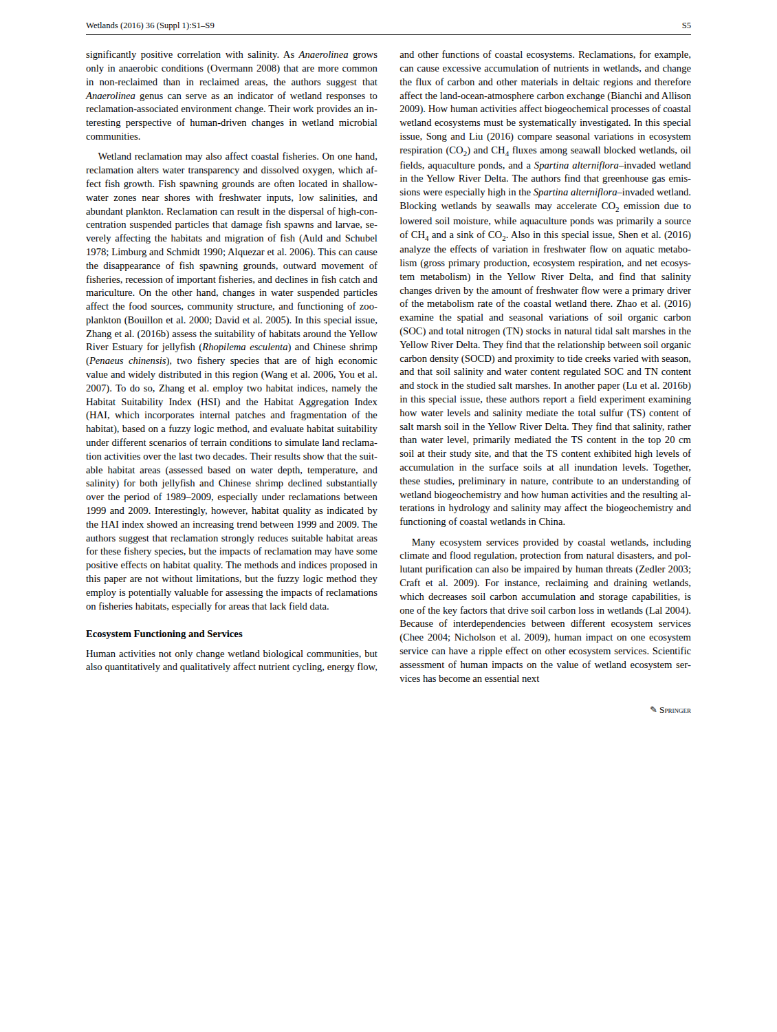Wetlands (2016) 36 (Suppl 1):S1–S9 S5
significantly positive correlation with salinity. As Anaerolinea grows only in anaerobic conditions (Overmann 2008) that are more common in non-reclaimed than in reclaimed areas, the authors suggest that Anaerolinea genus can serve as an indicator of wetland responses to reclamation-associated environment change. Their work provides an interesting perspective of human-driven changes in wetland microbial communities.
Wetland reclamation may also affect coastal fisheries. On one hand, reclamation alters water transparency and dissolved oxygen, which affect fish growth. Fish spawning grounds are often located in shallow-water zones near shores with freshwater inputs, low salinities, and abundant plankton. Reclamation can result in the dispersal of high-concentration suspended particles that damage fish spawns and larvae, severely affecting the habitats and migration of fish (Auld and Schubel 1978; Limburg and Schmidt 1990; Alquezar et al. 2006). This can cause the disappearance of fish spawning grounds, outward movement of fisheries, recession of important fisheries, and declines in fish catch and mariculture. On the other hand, changes in water suspended particles affect the food sources, community structure, and functioning of zooplankton (Bouillon et al. 2000; David et al. 2005). In this special issue, Zhang et al. (2016b) assess the suitability of habitats around the Yellow River Estuary for jellyfish (Rhopilema esculenta) and Chinese shrimp (Penaeus chinensis), two fishery species that are of high economic value and widely distributed in this region (Wang et al. 2006, You et al. 2007). To do so, Zhang et al. employ two habitat indices, namely the Habitat Suitability Index (HSI) and the Habitat Aggregation Index (HAI, which incorporates internal patches and fragmentation of the habitat), based on a fuzzy logic method, and evaluate habitat suitability under different scenarios of terrain conditions to simulate land reclamation activities over the last two decades. Their results show that the suitable habitat areas (assessed based on water depth, temperature, and salinity) for both jellyfish and Chinese shrimp declined substantially over the period of 1989–2009, especially under reclamations between 1999 and 2009. Interestingly, however, habitat quality as indicated by the HAI index showed an increasing trend between 1999 and 2009. The authors suggest that reclamation strongly reduces suitable habitat areas for these fishery species, but the impacts of reclamation may have some positive effects on habitat quality. The methods and indices proposed in this paper are not without limitations, but the fuzzy logic method they employ is potentially valuable for assessing the impacts of reclamations on fisheries habitats, especially for areas that lack field data.
Ecosystem Functioning and Services
Human activities not only change wetland biological communities, but also quantitatively and qualitatively affect nutrient cycling, energy flow, and other functions of coastal ecosystems. Reclamations, for example, can cause excessive accumulation of nutrients in wetlands, and change the flux of carbon and other materials in deltaic regions and therefore affect the land-ocean-atmosphere carbon exchange (Bianchi and Allison 2009). How human activities affect biogeochemical processes of coastal wetland ecosystems must be systematically investigated. In this special issue, Song and Liu (2016) compare seasonal variations in ecosystem respiration (CO2) and CH4 fluxes among seawall blocked wetlands, oil fields, aquaculture ponds, and a Spartina alterniflora–invaded wetland in the Yellow River Delta. The authors find that greenhouse gas emissions were especially high in the Spartina alterniflora–invaded wetland. Blocking wetlands by seawalls may accelerate CO2 emission due to lowered soil moisture, while aquaculture ponds was primarily a source of CH4 and a sink of CO2. Also in this special issue, Shen et al. (2016) analyze the effects of variation in freshwater flow on aquatic metabolism (gross primary production, ecosystem respiration, and net ecosystem metabolism) in the Yellow River Delta, and find that salinity changes driven by the amount of freshwater flow were a primary driver of the metabolism rate of the coastal wetland there. Zhao et al. (2016) examine the spatial and seasonal variations of soil organic carbon (SOC) and total nitrogen (TN) stocks in natural tidal salt marshes in the Yellow River Delta. They find that the relationship between soil organic carbon density (SOCD) and proximity to tide creeks varied with season, and that soil salinity and water content regulated SOC and TN content and stock in the studied salt marshes. In another paper (Lu et al. 2016b) in this special issue, these authors report a field experiment examining how water levels and salinity mediate the total sulfur (TS) content of salt marsh soil in the Yellow River Delta. They find that salinity, rather than water level, primarily mediated the TS content in the top 20 cm soil at their study site, and that the TS content exhibited high levels of accumulation in the surface soils at all inundation levels. Together, these studies, preliminary in nature, contribute to an understanding of wetland biogeochemistry and how human activities and the resulting alterations in hydrology and salinity may affect the biogeochemistry and functioning of coastal wetlands in China.
Many ecosystem services provided by coastal wetlands, including climate and flood regulation, protection from natural disasters, and pollutant purification can also be impaired by human threats (Zedler 2003; Craft et al. 2009). For instance, reclaiming and draining wetlands, which decreases soil carbon accumulation and storage capabilities, is one of the key factors that drive soil carbon loss in wetlands (Lal 2004). Because of interdependencies between different ecosystem services (Chee 2004; Nicholson et al. 2009), human impact on one ecosystem service can have a ripple effect on other ecosystem services. Scientific assessment of human impacts on the value of wetland ecosystem services has become an essential next
✎ Springer